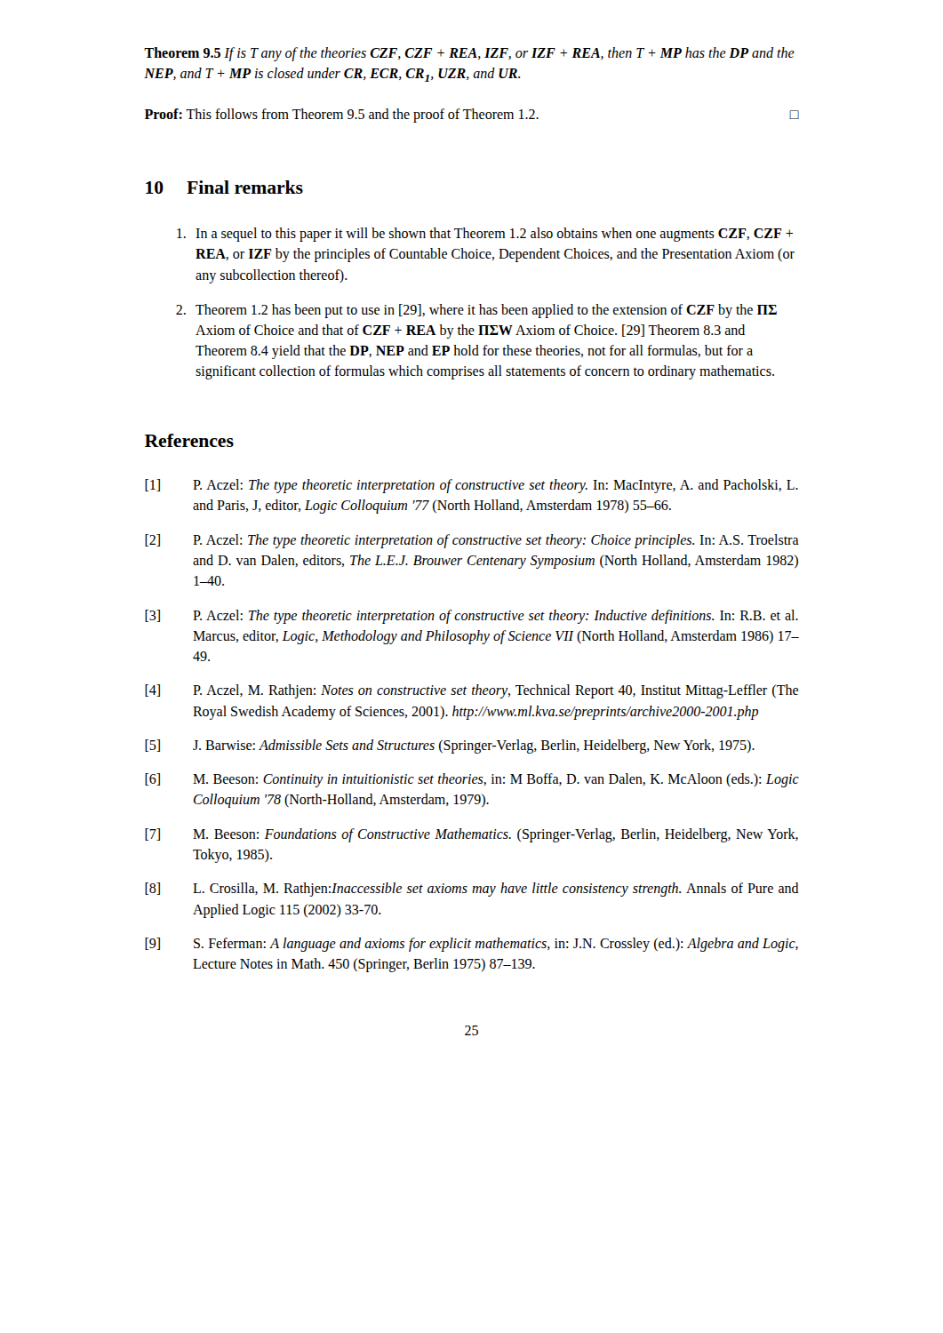Theorem 9.5 If is T any of the theories CZF, CZF + REA, IZF, or IZF + REA, then T + MP has the DP and the NEP, and T + MP is closed under CR, ECR, CR1, UZR, and UR.
Proof: This follows from Theorem 9.5 and the proof of Theorem 1.2. □
10 Final remarks
In a sequel to this paper it will be shown that Theorem 1.2 also obtains when one augments CZF, CZF + REA, or IZF by the principles of Countable Choice, Dependent Choices, and the Presentation Axiom (or any subcollection thereof).
Theorem 1.2 has been put to use in [29], where it has been applied to the extension of CZF by the ΠΣ Axiom of Choice and that of CZF + REA by the ΠΣW Axiom of Choice. [29] Theorem 8.3 and Theorem 8.4 yield that the DP, NEP and EP hold for these theories, not for all formulas, but for a significant collection of formulas which comprises all statements of concern to ordinary mathematics.
References
[1] P. Aczel: The type theoretic interpretation of constructive set theory. In: MacIntyre, A. and Pacholski, L. and Paris, J, editor, Logic Colloquium '77 (North Holland, Amsterdam 1978) 55–66.
[2] P. Aczel: The type theoretic interpretation of constructive set theory: Choice principles. In: A.S. Troelstra and D. van Dalen, editors, The L.E.J. Brouwer Centenary Symposium (North Holland, Amsterdam 1982) 1–40.
[3] P. Aczel: The type theoretic interpretation of constructive set theory: Inductive definitions. In: R.B. et al. Marcus, editor, Logic, Methodology and Philosophy of Science VII (North Holland, Amsterdam 1986) 17–49.
[4] P. Aczel, M. Rathjen: Notes on constructive set theory, Technical Report 40, Institut Mittag-Leffler (The Royal Swedish Academy of Sciences, 2001). http://www.ml.kva.se/preprints/archive2000-2001.php
[5] J. Barwise: Admissible Sets and Structures (Springer-Verlag, Berlin, Heidelberg, New York, 1975).
[6] M. Beeson: Continuity in intuitionistic set theories, in: M Boffa, D. van Dalen, K. McAloon (eds.): Logic Colloquium '78 (North-Holland, Amsterdam, 1979).
[7] M. Beeson: Foundations of Constructive Mathematics. (Springer-Verlag, Berlin, Heidelberg, New York, Tokyo, 1985).
[8] L. Crosilla, M. Rathjen:Inaccessible set axioms may have little consistency strength. Annals of Pure and Applied Logic 115 (2002) 33-70.
[9] S. Feferman: A language and axioms for explicit mathematics, in: J.N. Crossley (ed.): Algebra and Logic, Lecture Notes in Math. 450 (Springer, Berlin 1975) 87–139.
25